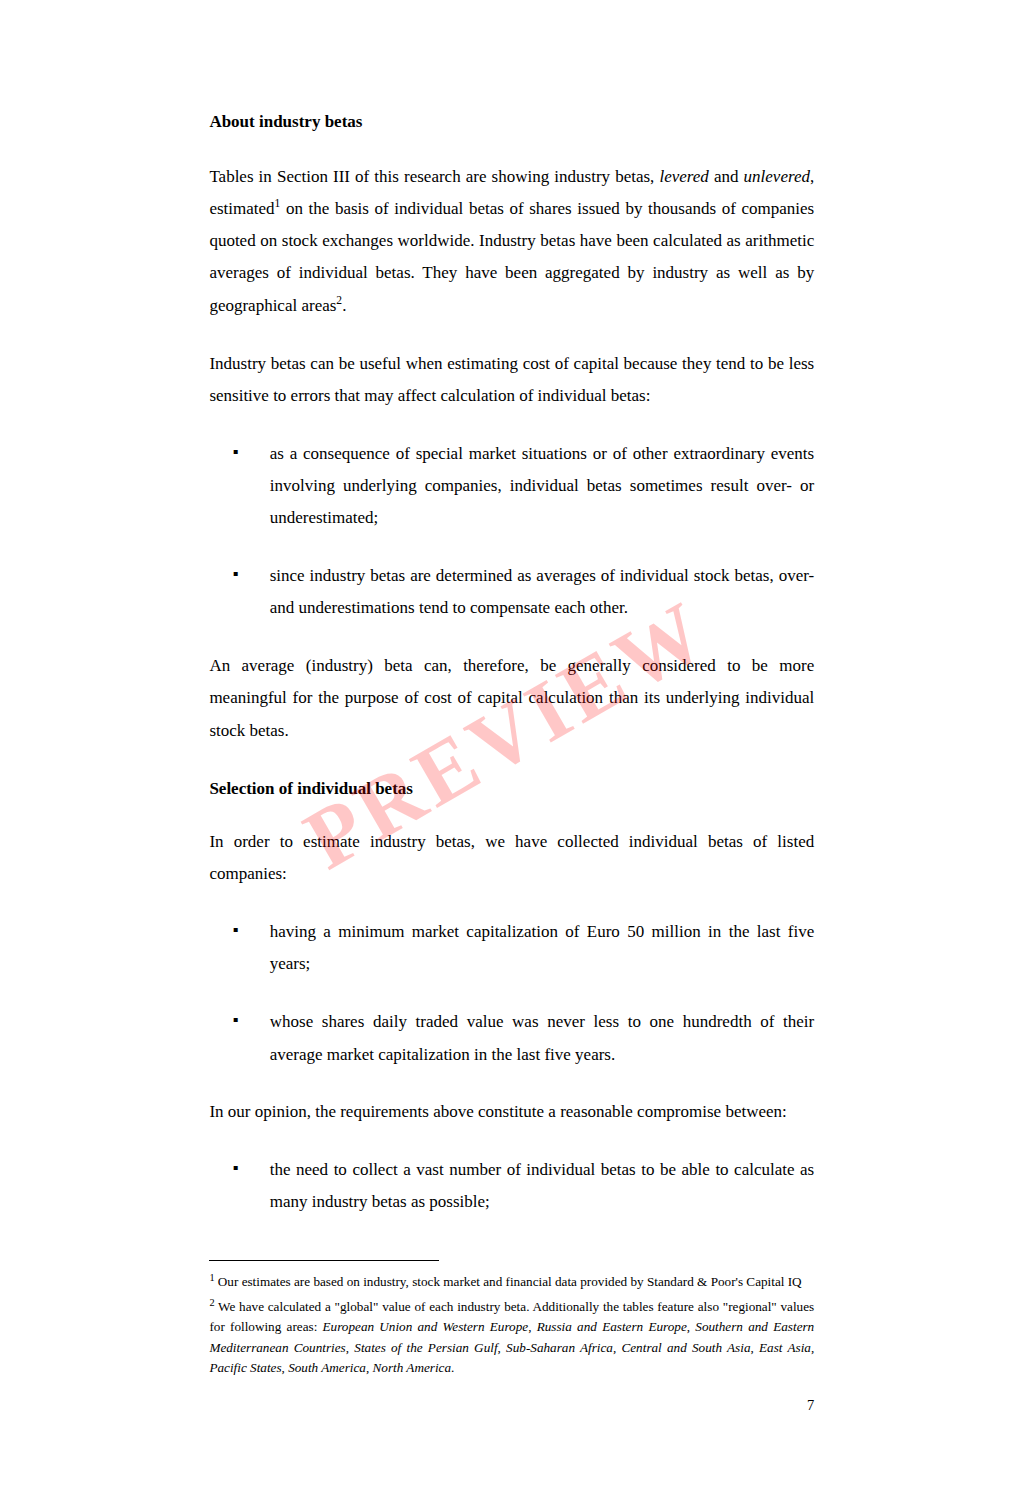PREVIEW
About industry betas
Tables in Section III of this research are showing industry betas, levered and unlevered, estimated1 on the basis of individual betas of shares issued by thousands of companies quoted on stock exchanges worldwide. Industry betas have been calculated as arithmetic averages of individual betas. They have been aggregated by industry as well as by geographical areas2.
Industry betas can be useful when estimating cost of capital because they tend to be less sensitive to errors that may affect calculation of individual betas:
as a consequence of special market situations or of other extraordinary events involving underlying companies, individual betas sometimes result over- or underestimated;
since industry betas are determined as averages of individual stock betas, over- and underestimations tend to compensate each other.
An average (industry) beta can, therefore, be generally considered to be more meaningful for the purpose of cost of capital calculation than its underlying individual stock betas.
Selection of individual betas
In order to estimate industry betas, we have collected individual betas of listed companies:
having a minimum market capitalization of Euro 50 million in the last five years;
whose shares daily traded value was never less to one hundredth of their average market capitalization in the last five years.
In our opinion, the requirements above constitute a reasonable compromise between:
the need to collect a vast number of individual betas to be able to calculate as many industry betas as possible;
1 Our estimates are based on industry, stock market and financial data provided by Standard & Poor's Capital IQ
2 We have calculated a "global" value of each industry beta. Additionally the tables feature also "regional" values for following areas: European Union and Western Europe, Russia and Eastern Europe, Southern and Eastern Mediterranean Countries, States of the Persian Gulf, Sub-Saharan Africa, Central and South Asia, East Asia, Pacific States, South America, North America.
7